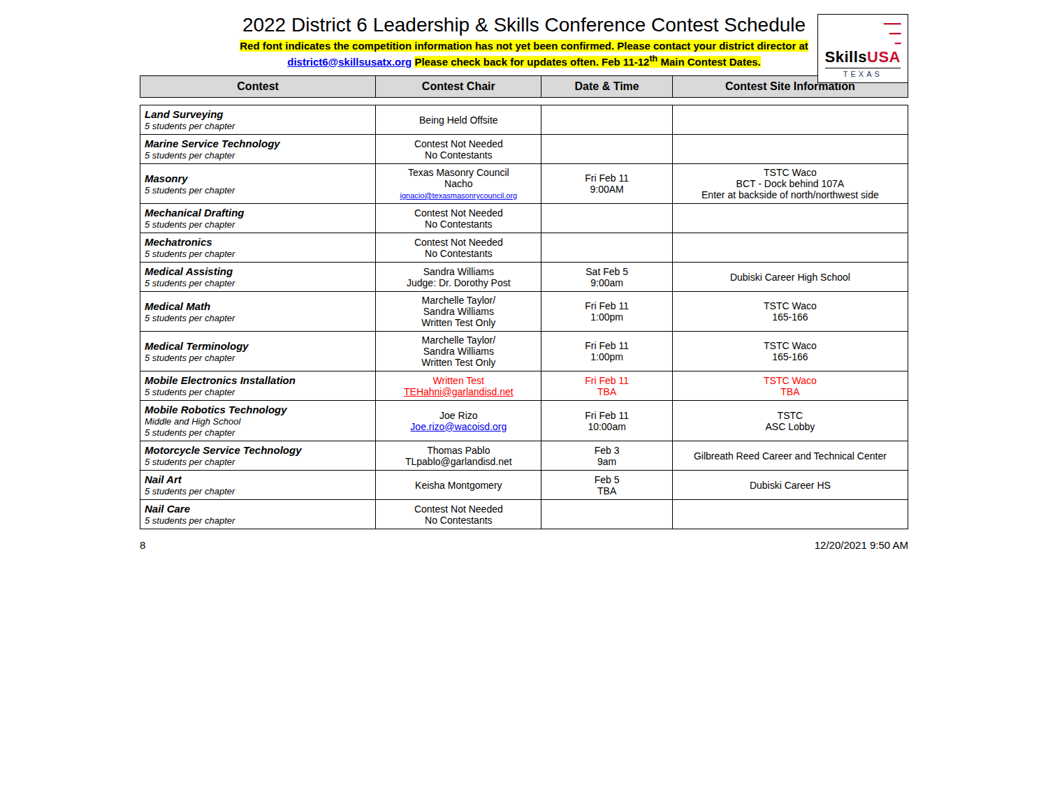━━━
━━
━
SkillsUSA
TEXAS
2022 District 6 Leadership & Skills Conference Contest Schedule
Red font indicates the competition information has not yet been confirmed. Please contact your district director at
district6@skillsusatx.org Please check back for updates often. Feb 11-12th Main Contest Dates.
| Contest | Contest Chair | Date & Time | Contest Site Information |
| --- | --- | --- | --- |
| Land Surveying 5 students per chapter | Being Held Offsite | | |
| Marine Service Technology 5 students per chapter | Contest Not Needed No Contestants | | |
| Masonry 5 students per chapter | Texas Masonry Council Nacho ignacio@texasmasonrycouncil.org | Fri Feb 11 9:00AM | TSTC Waco BCT - Dock behind 107A Enter at backside of north/northwest side |
| Mechanical Drafting 5 students per chapter | Contest Not Needed No Contestants | | |
| Mechatronics 5 students per chapter | Contest Not Needed No Contestants | | |
| Medical Assisting 5 students per chapter | Sandra Williams Judge: Dr. Dorothy Post | Sat Feb 5 9:00am | Dubiski Career High School |
| Medical Math 5 students per chapter | Marchelle Taylor/ Sandra Williams Written Test Only | Fri Feb 11 1:00pm | TSTC Waco 165-166 |
| Medical Terminology 5 students per chapter | Marchelle Taylor/ Sandra Williams Written Test Only | Fri Feb 11 1:00pm | TSTC Waco 165-166 |
| Mobile Electronics Installation 5 students per chapter | Written Test TEHahni@garlandisd.net | Fri Feb 11 TBA | TSTC Waco TBA |
| Mobile Robotics Technology Middle and High School 5 students per chapter | Joe Rizo Joe.rizo@wacoisd.org | Fri Feb 11 10:00am | TSTC ASC Lobby |
| Motorcycle Service Technology 5 students per chapter | Thomas Pablo TLpablo@garlandisd.net | Feb 3 9am | Gilbreath Reed Career and Technical Center |
| Nail Art 5 students per chapter | Keisha Montgomery | Feb 5 TBA | Dubiski Career HS |
| Nail Care 5 students per chapter | Contest Not Needed No Contestants | | |
8
12/20/2021 9:50 AM